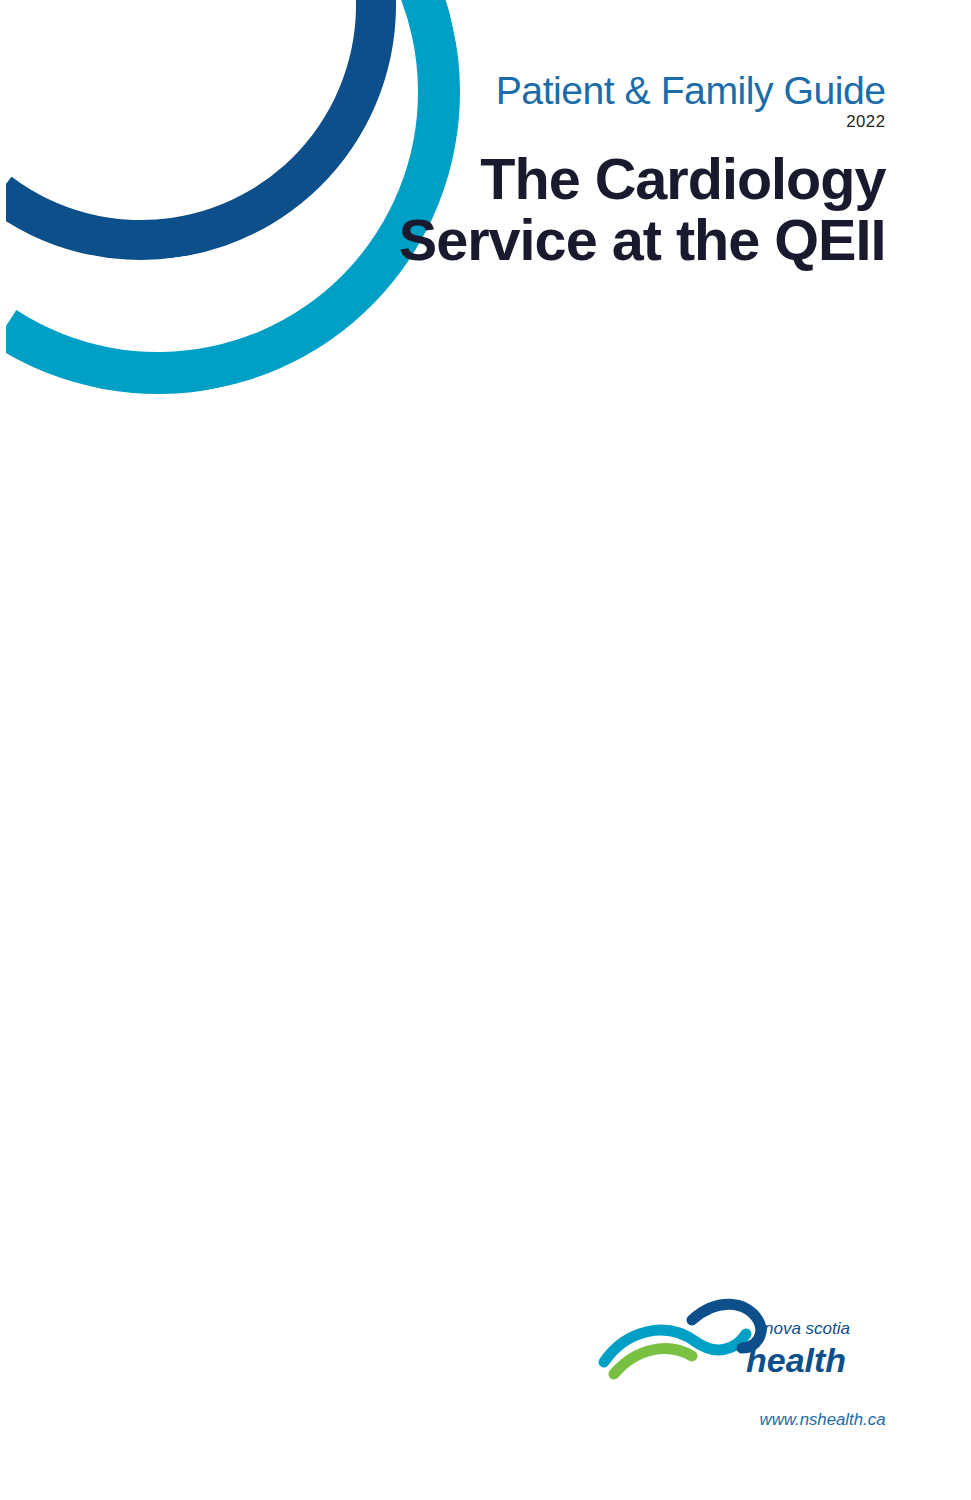Patient & Family Guide2022
The Cardiology
Service at the QEII
nova scotia health
www. nshealth. ca